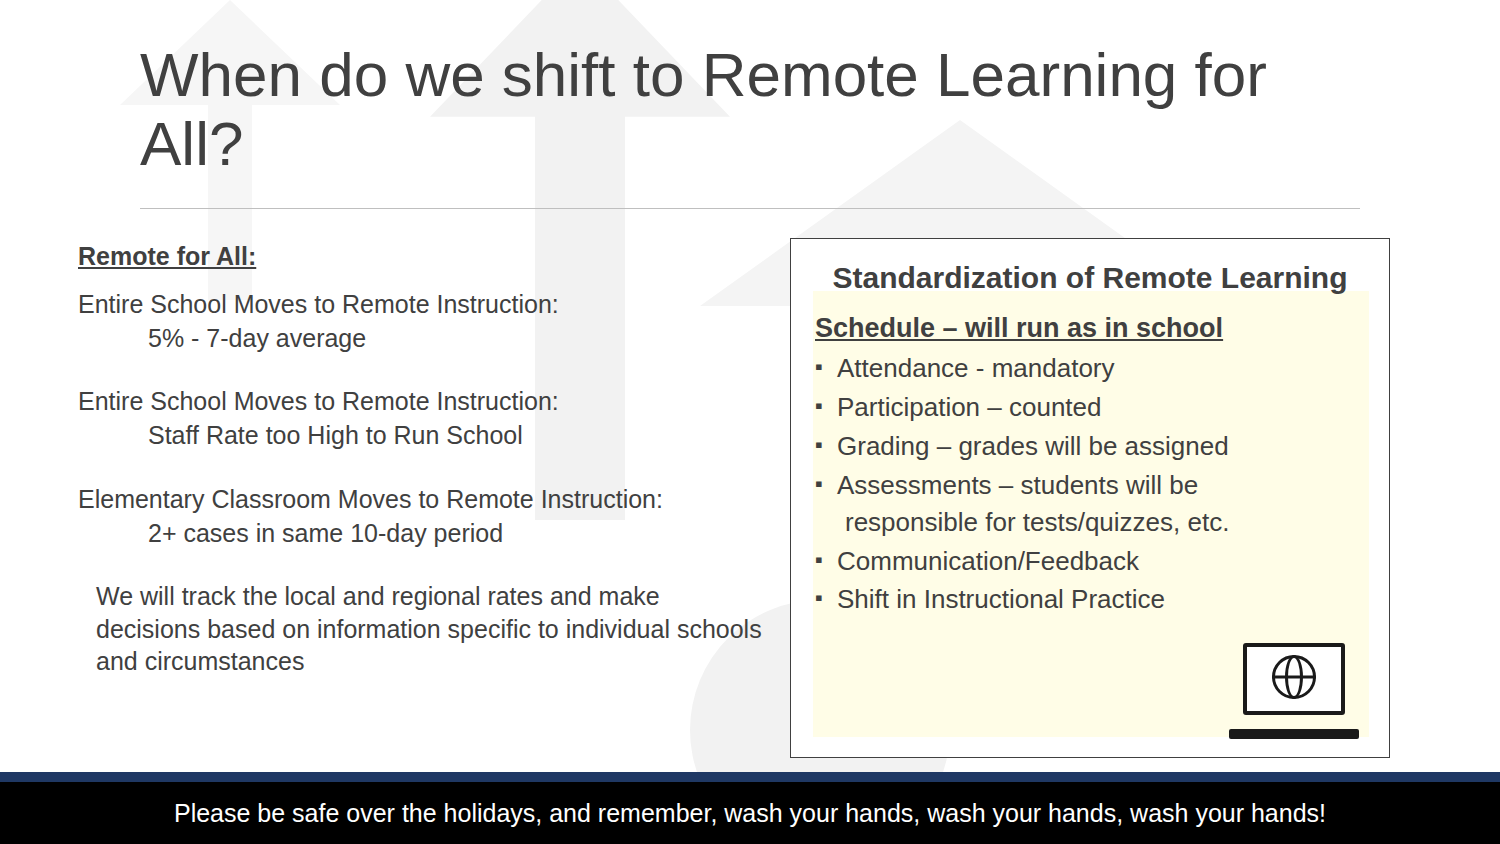When do we shift to Remote Learning for All?
Remote for All:
Entire School Moves to Remote Instruction:
5% - 7-day average
Entire School Moves to Remote Instruction:
Staff Rate too High to Run School
Elementary Classroom Moves to Remote Instruction:
2+ cases in same 10-day period
We will track the local and regional rates and make decisions based on information specific to individual schools and circumstances
Standardization of Remote Learning
Schedule – will run as in school
Attendance - mandatory
Participation – counted
Grading – grades will be assigned
Assessments – students will be responsible for tests/quizzes, etc.
Communication/Feedback
Shift in Instructional Practice
Please be safe over the holidays, and remember, wash your hands, wash your hands, wash your hands!